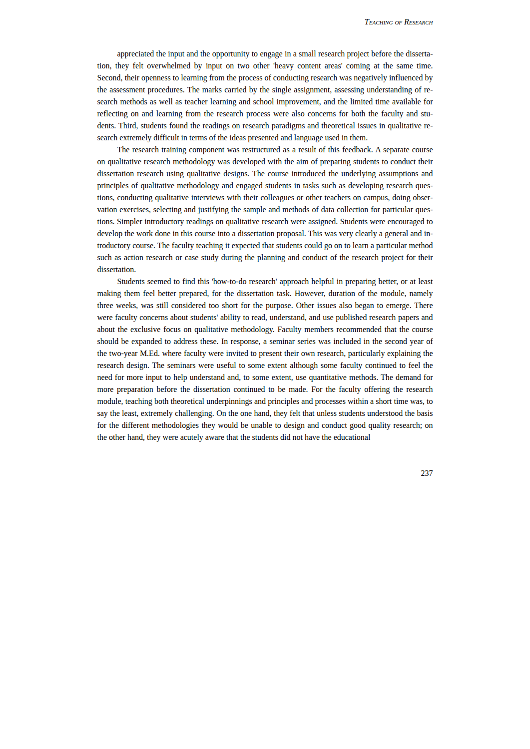Teaching of Research
appreciated the input and the opportunity to engage in a small research project before the dissertation, they felt overwhelmed by input on two other 'heavy content areas' coming at the same time. Second, their openness to learning from the process of conducting research was negatively influenced by the assessment procedures. The marks carried by the single assignment, assessing understanding of research methods as well as teacher learning and school improvement, and the limited time available for reflecting on and learning from the research process were also concerns for both the faculty and students. Third, students found the readings on research paradigms and theoretical issues in qualitative research extremely difficult in terms of the ideas presented and language used in them.
The research training component was restructured as a result of this feedback. A separate course on qualitative research methodology was developed with the aim of preparing students to conduct their dissertation research using qualitative designs. The course introduced the underlying assumptions and principles of qualitative methodology and engaged students in tasks such as developing research questions, conducting qualitative interviews with their colleagues or other teachers on campus, doing observation exercises, selecting and justifying the sample and methods of data collection for particular questions. Simpler introductory readings on qualitative research were assigned. Students were encouraged to develop the work done in this course into a dissertation proposal. This was very clearly a general and introductory course. The faculty teaching it expected that students could go on to learn a particular method such as action research or case study during the planning and conduct of the research project for their dissertation.
Students seemed to find this 'how-to-do research' approach helpful in preparing better, or at least making them feel better prepared, for the dissertation task. However, duration of the module, namely three weeks, was still considered too short for the purpose. Other issues also began to emerge. There were faculty concerns about students' ability to read, understand, and use published research papers and about the exclusive focus on qualitative methodology. Faculty members recommended that the course should be expanded to address these. In response, a seminar series was included in the second year of the two-year M.Ed. where faculty were invited to present their own research, particularly explaining the research design. The seminars were useful to some extent although some faculty continued to feel the need for more input to help understand and, to some extent, use quantitative methods. The demand for more preparation before the dissertation continued to be made. For the faculty offering the research module, teaching both theoretical underpinnings and principles and processes within a short time was, to say the least, extremely challenging. On the one hand, they felt that unless students understood the basis for the different methodologies they would be unable to design and conduct good quality research; on the other hand, they were acutely aware that the students did not have the educational
237